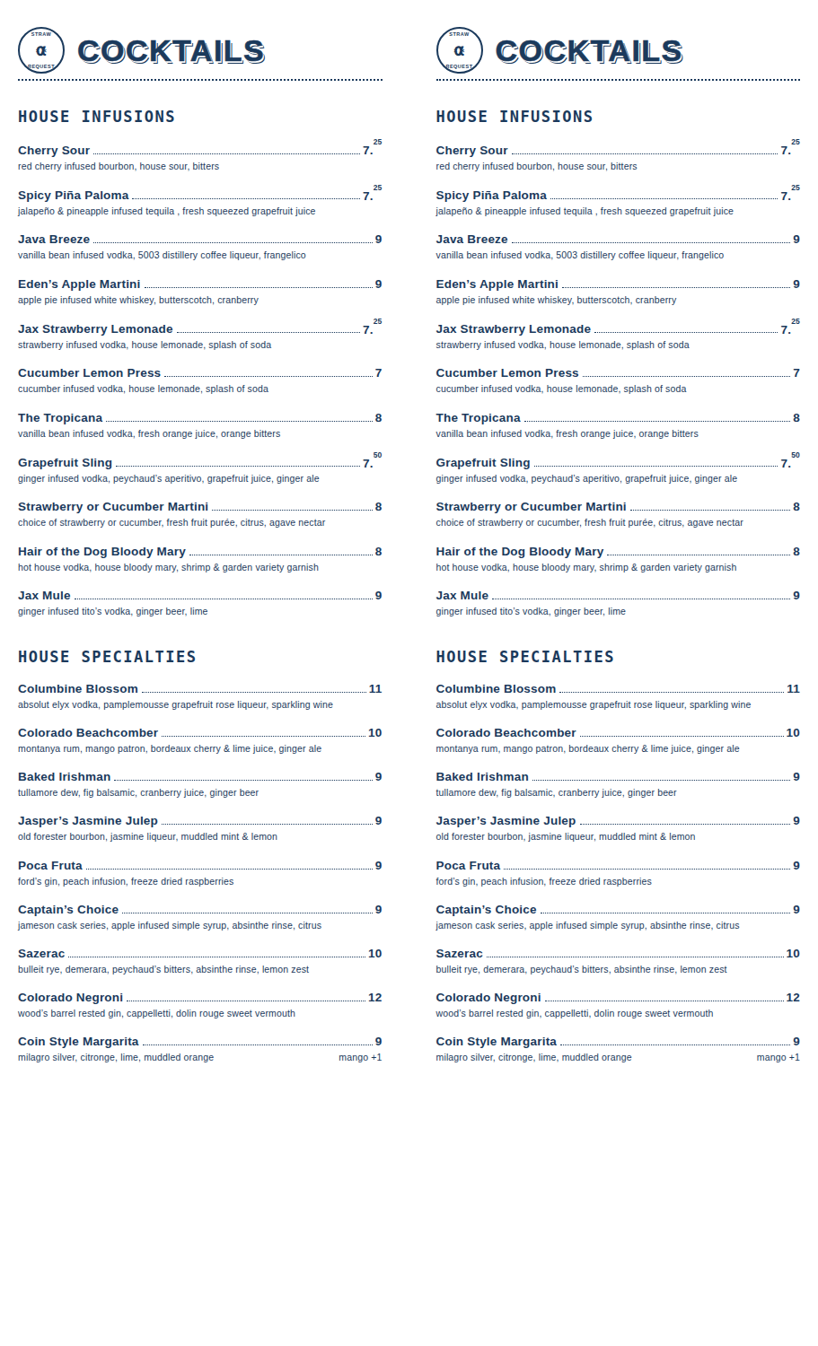STRAW REQUEST × ×
⍺
Cocktails
House Infusions
Cherry Sour 7.25
red cherry infused bourbon, house sour, bitters
Spicy Piña Paloma 7.25
jalapeño & pineapple infused tequila , fresh squeezed grapefruit juice
Java Breeze 9
vanilla bean infused vodka, 5003 distillery coffee liqueur, frangelico
Eden’s Apple Martini 9
apple pie infused white whiskey, butterscotch, cranberry
Jax Strawberry Lemonade 7.25
strawberry infused vodka, house lemonade, splash of soda
Cucumber Lemon Press 7
cucumber infused vodka, house lemonade, splash of soda
The Tropicana 8
vanilla bean infused vodka, fresh orange juice, orange bitters
Grapefruit Sling 7.50
ginger infused vodka, peychaud’s aperitivo, grapefruit juice, ginger ale
Strawberry or Cucumber Martini 8
choice of strawberry or cucumber, fresh fruit purée, citrus, agave nectar
Hair of the Dog Bloody Mary 8
hot house vodka, house bloody mary, shrimp & garden variety garnish
Jax Mule 9
ginger infused tito’s vodka, ginger beer, lime
House Specialties
Columbine Blossom 11
absolut elyx vodka, pamplemousse grapefruit rose liqueur, sparkling wine
Colorado Beachcomber 10
montanya rum, mango patron, bordeaux cherry & lime juice, ginger ale
Baked Irishman 9
tullamore dew, fig balsamic, cranberry juice, ginger beer
Jasper’s Jasmine Julep 9
old forester bourbon, jasmine liqueur, muddled mint & lemon
Poca Fruta 9
ford’s gin, peach infusion, freeze dried raspberries
Captain’s Choice 9
jameson cask series, apple infused simple syrup, absinthe rinse, citrus
Sazerac 10
bulleit rye, demerara, peychaud’s bitters, absinthe rinse, lemon zest
Colorado Negroni 12
wood’s barrel rested gin, cappelletti, dolin rouge sweet vermouth
Coin Style Margarita 9
milagro silver, citronge, lime, muddled orange mango +1
STRAW REQUEST × ×
⍺
Cocktails
House Infusions
Cherry Sour 7.25
red cherry infused bourbon, house sour, bitters
Spicy Piña Paloma 7.25
jalapeño & pineapple infused tequila , fresh squeezed grapefruit juice
Java Breeze 9
vanilla bean infused vodka, 5003 distillery coffee liqueur, frangelico
Eden’s Apple Martini 9
apple pie infused white whiskey, butterscotch, cranberry
Jax Strawberry Lemonade 7.25
strawberry infused vodka, house lemonade, splash of soda
Cucumber Lemon Press 7
cucumber infused vodka, house lemonade, splash of soda
The Tropicana 8
vanilla bean infused vodka, fresh orange juice, orange bitters
Grapefruit Sling 7.50
ginger infused vodka, peychaud’s aperitivo, grapefruit juice, ginger ale
Strawberry or Cucumber Martini 8
choice of strawberry or cucumber, fresh fruit purée, citrus, agave nectar
Hair of the Dog Bloody Mary 8
hot house vodka, house bloody mary, shrimp & garden variety garnish
Jax Mule 9
ginger infused tito’s vodka, ginger beer, lime
House Specialties
Columbine Blossom 11
absolut elyx vodka, pamplemousse grapefruit rose liqueur, sparkling wine
Colorado Beachcomber 10
montanya rum, mango patron, bordeaux cherry & lime juice, ginger ale
Baked Irishman 9
tullamore dew, fig balsamic, cranberry juice, ginger beer
Jasper’s Jasmine Julep 9
old forester bourbon, jasmine liqueur, muddled mint & lemon
Poca Fruta 9
ford’s gin, peach infusion, freeze dried raspberries
Captain’s Choice 9
jameson cask series, apple infused simple syrup, absinthe rinse, citrus
Sazerac 10
bulleit rye, demerara, peychaud’s bitters, absinthe rinse, lemon zest
Colorado Negroni 12
wood’s barrel rested gin, cappelletti, dolin rouge sweet vermouth
Coin Style Margarita 9
milagro silver, citronge, lime, muddled orange mango +1